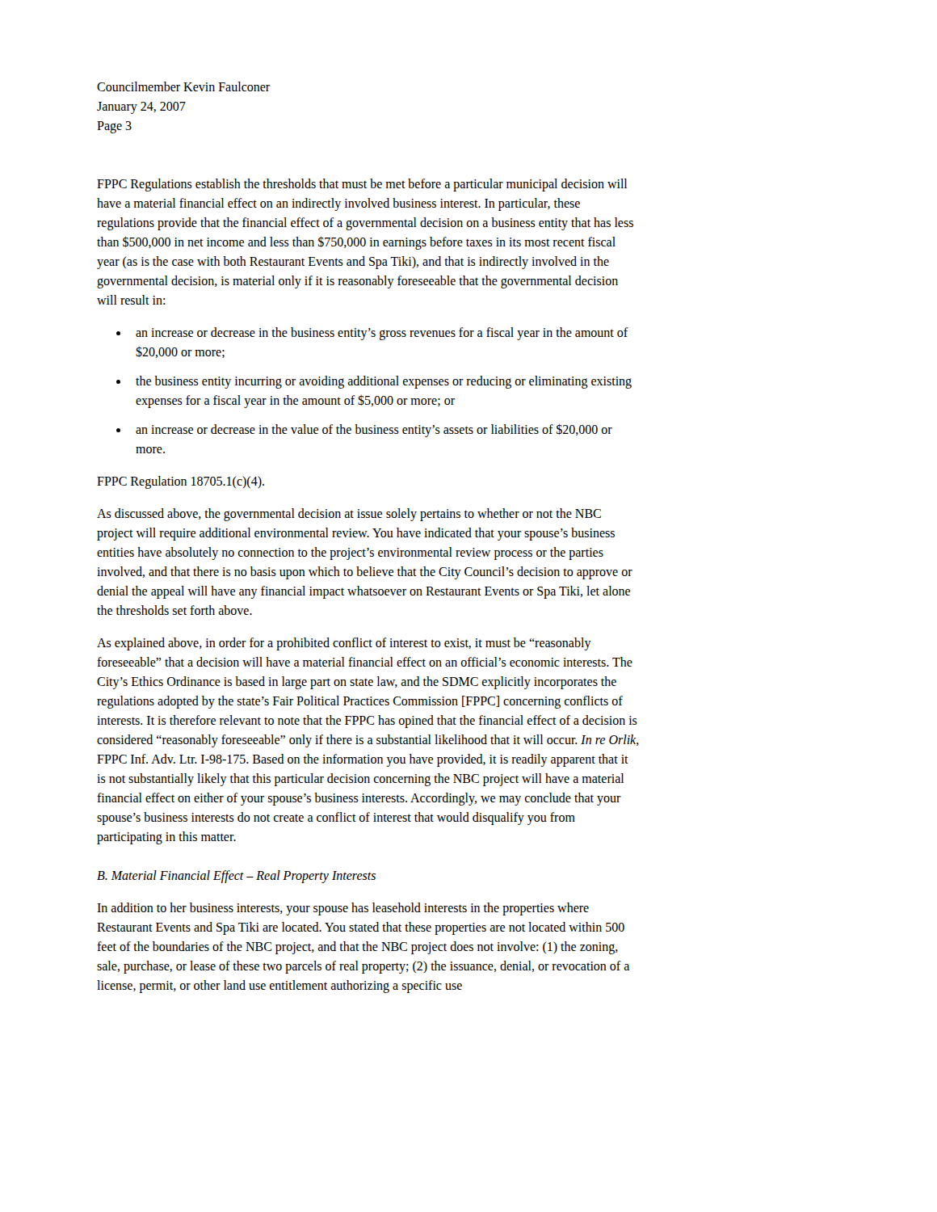Councilmember Kevin Faulconer
January 24, 2007
Page 3
FPPC Regulations establish the thresholds that must be met before a particular municipal decision will have a material financial effect on an indirectly involved business interest. In particular, these regulations provide that the financial effect of a governmental decision on a business entity that has less than $500,000 in net income and less than $750,000 in earnings before taxes in its most recent fiscal year (as is the case with both Restaurant Events and Spa Tiki), and that is indirectly involved in the governmental decision, is material only if it is reasonably foreseeable that the governmental decision will result in:
an increase or decrease in the business entity’s gross revenues for a fiscal year in the amount of $20,000 or more;
the business entity incurring or avoiding additional expenses or reducing or eliminating existing expenses for a fiscal year in the amount of $5,000 or more; or
an increase or decrease in the value of the business entity’s assets or liabilities of $20,000 or more.
FPPC Regulation 18705.1(c)(4).
As discussed above, the governmental decision at issue solely pertains to whether or not the NBC project will require additional environmental review. You have indicated that your spouse’s business entities have absolutely no connection to the project’s environmental review process or the parties involved, and that there is no basis upon which to believe that the City Council’s decision to approve or denial the appeal will have any financial impact whatsoever on Restaurant Events or Spa Tiki, let alone the thresholds set forth above.
As explained above, in order for a prohibited conflict of interest to exist, it must be “reasonably foreseeable” that a decision will have a material financial effect on an official’s economic interests. The City’s Ethics Ordinance is based in large part on state law, and the SDMC explicitly incorporates the regulations adopted by the state’s Fair Political Practices Commission [FPPC] concerning conflicts of interests. It is therefore relevant to note that the FPPC has opined that the financial effect of a decision is considered “reasonably foreseeable” only if there is a substantial likelihood that it will occur. In re Orlik, FPPC Inf. Adv. Ltr. I-98-175. Based on the information you have provided, it is readily apparent that it is not substantially likely that this particular decision concerning the NBC project will have a material financial effect on either of your spouse’s business interests. Accordingly, we may conclude that your spouse’s business interests do not create a conflict of interest that would disqualify you from participating in this matter.
B. Material Financial Effect – Real Property Interests
In addition to her business interests, your spouse has leasehold interests in the properties where Restaurant Events and Spa Tiki are located. You stated that these properties are not located within 500 feet of the boundaries of the NBC project, and that the NBC project does not involve: (1) the zoning, sale, purchase, or lease of these two parcels of real property; (2) the issuance, denial, or revocation of a license, permit, or other land use entitlement authorizing a specific use